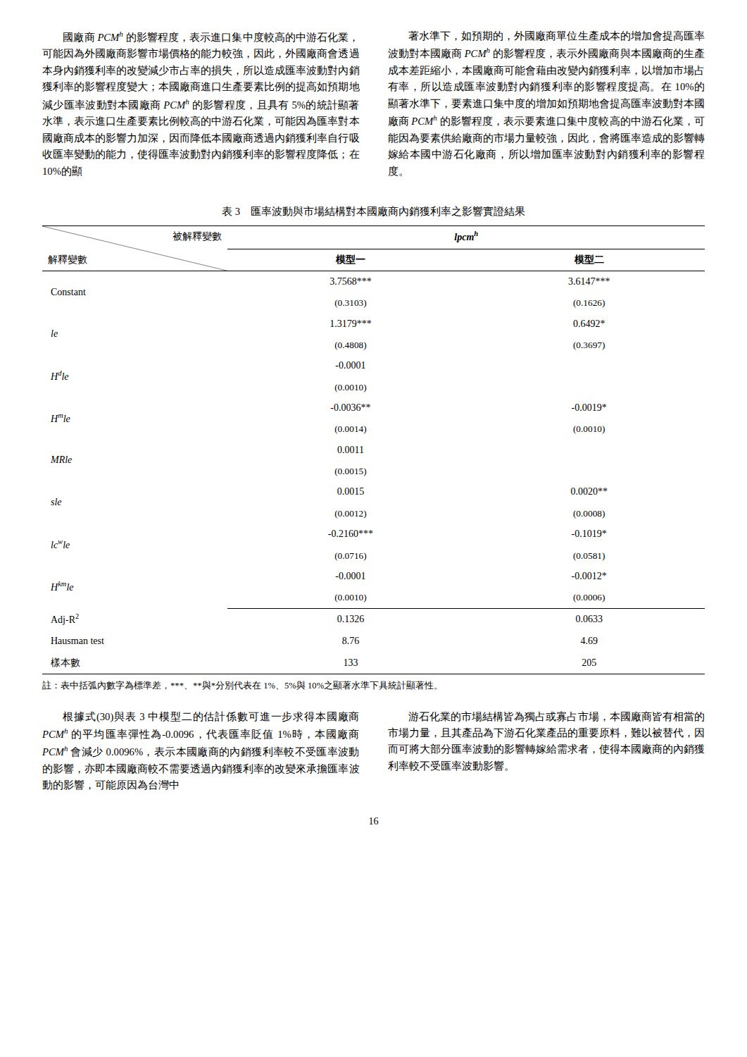國廠商 PCMh 的影響程度，表示進口集中度較高的中游石化業，可能因為外國廠商影響市場價格的能力較強，因此，外國廠商會透過本身內銷獲利率的改變減少市占率的損失，所以造成匯率波動對內銷獲利率的影響程度變大；本國廠商進口生產要素比例的提高如預期地減少匯率波動對本國廠商 PCMh 的影響程度，且具有 5%的統計顯著水準，表示進口生產要素比例較高的中游石化業，可能因為匯率對本國廠商成本的影響力加深，因而降低本國廠商透過內銷獲利率自行吸收匯率變動的能力，使得匯率波動對內銷獲利率的影響程度降低；在 10%的顯
著水準下，如預期的，外國廠商單位生產成本的增加會提高匯率波動對本國廠商 PCMh 的影響程度，表示外國廠商與本國廠商的生產成本差距縮小，本國廠商可能會藉由改變內銷獲利率，以增加市場占有率，所以造成匯率波動對內銷獲利率的影響程度提高。在 10%的顯著水準下，要素進口集中度的增加如預期地會提高匯率波動對本國廠商 PCMh 的影響程度，表示要素進口集中度較高的中游石化業，可能因為要素供給廠商的市場力量較強，因此，會將匯率造成的影響轉嫁給本國中游石化廠商，所以增加匯率波動對內銷獲利率的影響程度。
表 3　匯率波動與市場結構對本國廠商內銷獲利率之影響實證結果
| 被解釋變數 解釋變數 | lpcm h |
| --- | --- |
| 模型一 | 模型二 |
| Constant | 3.7568*** | 3.6147*** |
| (0.3103) | (0.1626) |
| le | 1.3179*** | 0.6492* |
| (0.4808) | (0.3697) |
| H d le | -0.0001 | |
| (0.0010) | |
| H m le | -0.0036** | -0.0019* |
| (0.0014) | (0.0010) |
| MRle | 0.0011 | |
| (0.0015) | |
| sle | 0.0015 | 0.0020** |
| (0.0012) | (0.0008) |
| lc w le | -0.2160*** | -0.1019* |
| (0.0716) | (0.0581) |
| H km le | -0.0001 | -0.0012* |
| (0.0010) | (0.0006) |
| Adj-R 2 | 0.1326 | 0.0633 |
| Hausman test | 8.76 | 4.69 |
| 樣本數 | 133 | 205 |
註：表中括弧內數字為標準差，***、**與*分別代表在 1%、5%與 10%之顯著水準下具統計顯著性。
根據式(30)與表 3 中模型二的估計係數可進一步求得本國廠商 PCMh 的平均匯率彈性為-0.0096，代表匯率貶值 1%時，本國廠商 PCMh 會減少 0.0096%，表示本國廠商的內銷獲利率較不受匯率波動的影響，亦即本國廠商較不需要透過內銷獲利率的改變來承擔匯率波動的影響，可能原因為台灣中
游石化業的市場結構皆為獨占或寡占市場，本國廠商皆有相當的市場力量，且其產品為下游石化業產品的重要原料，難以被替代，因而可將大部分匯率波動的影響轉嫁給需求者，使得本國廠商的內銷獲利率較不受匯率波動影響。
16